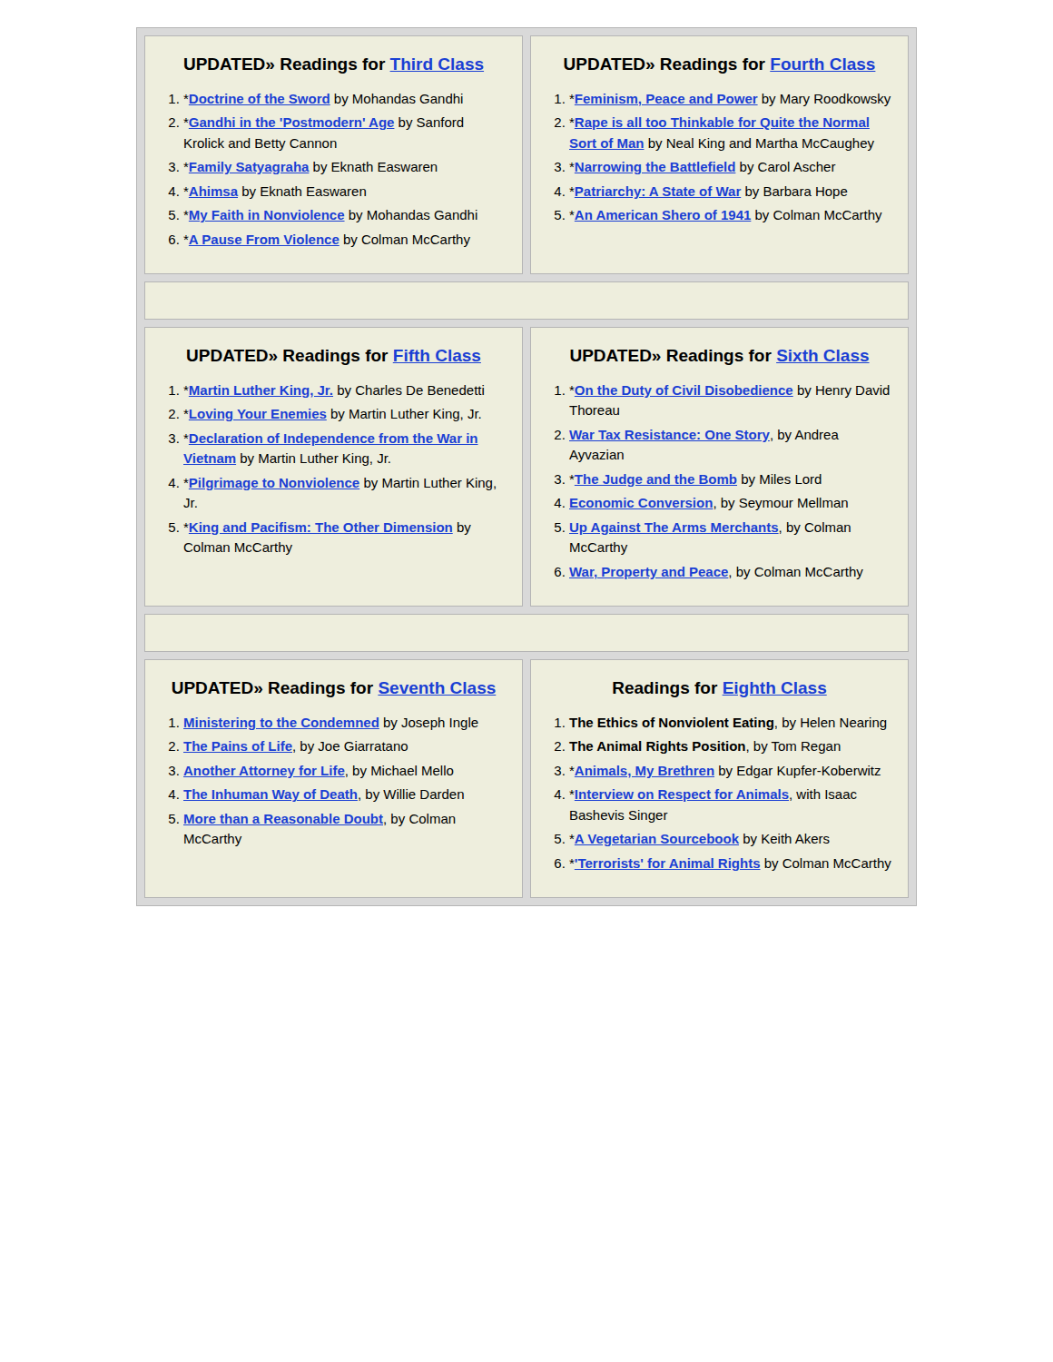| UPDATED» Readings for Third Class * Doctrine of the Sword by Mohandas Gandhi * Gandhi in the 'Postmodern' Age by Sanford Krolick and Betty Cannon * Family Satyagraha by Eknath Easwaren * Ahimsa by Eknath Easwaren * My Faith in Nonviolence by Mohandas Gandhi * A Pause From Violence by Colman McCarthy | UPDATED» Readings for Fourth Class * Feminism, Peace and Power by Mary Roodkowsky * Rape is all too Thinkable for Quite the Normal Sort of Man by Neal King and Martha McCaughey * Narrowing the Battlefield by Carol Ascher * Patriarchy: A State of War by Barbara Hope * An American Shero of 1941 by Colman McCarthy |
| UPDATED» Readings for Fifth Class * Martin Luther King, Jr. by Charles De Benedetti * Loving Your Enemies by Martin Luther King, Jr. * Declaration of Independence from the War in Vietnam by Martin Luther King, Jr. * Pilgrimage to Nonviolence by Martin Luther King, Jr. * King and Pacifism: The Other Dimension by Colman McCarthy | UPDATED» Readings for Sixth Class * On the Duty of Civil Disobedience by Henry David Thoreau War Tax Resistance: One Story , by Andrea Ayvazian * The Judge and the Bomb by Miles Lord Economic Conversion , by Seymour Mellman Up Against The Arms Merchants , by Colman McCarthy War, Property and Peace , by Colman McCarthy |
| UPDATED» Readings for Seventh Class Ministering to the Condemned by Joseph Ingle The Pains of Life , by Joe Giarratano Another Attorney for Life , by Michael Mello The Inhuman Way of Death , by Willie Darden More than a Reasonable Doubt , by Colman McCarthy | Readings for Eighth Class The Ethics of Nonviolent Eating , by Helen Nearing The Animal Rights Position , by Tom Regan * Animals, My Brethren by Edgar Kupfer-Koberwitz * Interview on Respect for Animals , with Isaac Bashevis Singer * A Vegetarian Sourcebook by Keith Akers * 'Terrorists' for Animal Rights by Colman McCarthy |